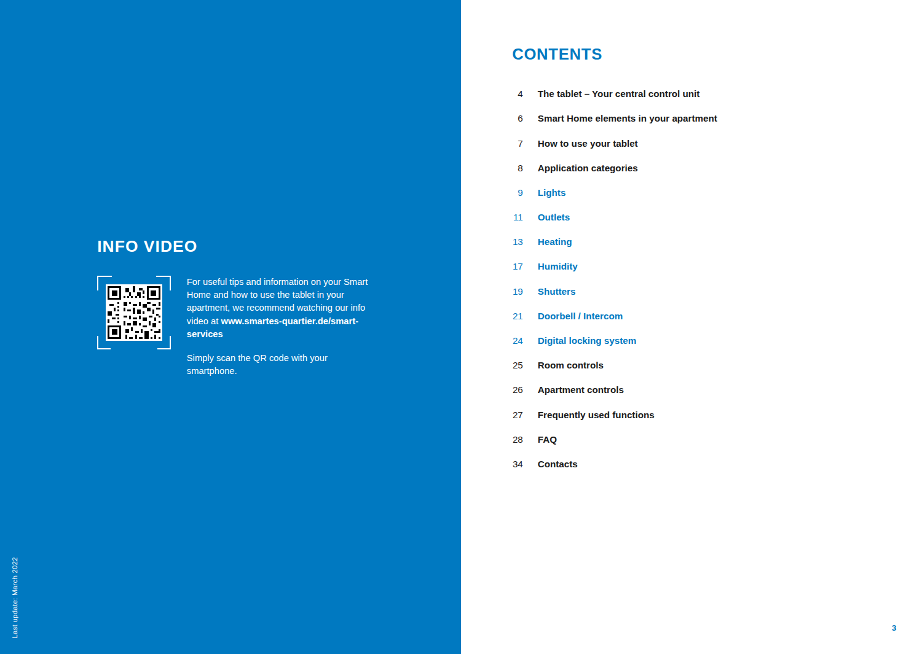Info Video
For useful tips and information on your Smart Home and how to use the tablet in your apartment, we recommend watching our info video at www.smartes-quartier.de/smart-services
Simply scan the QR code with your smartphone.
Last update: March 2022
Contents
4 The tablet – Your central control unit
6 Smart Home elements in your apartment
7 How to use your tablet
8 Application categories
9 Lights
11 Outlets
13 Heating
17 Humidity
19 Shutters
21 Doorbell / Intercom
24 Digital locking system
25 Room controls
26 Apartment controls
27 Frequently used functions
28 FAQ
34 Contacts
3